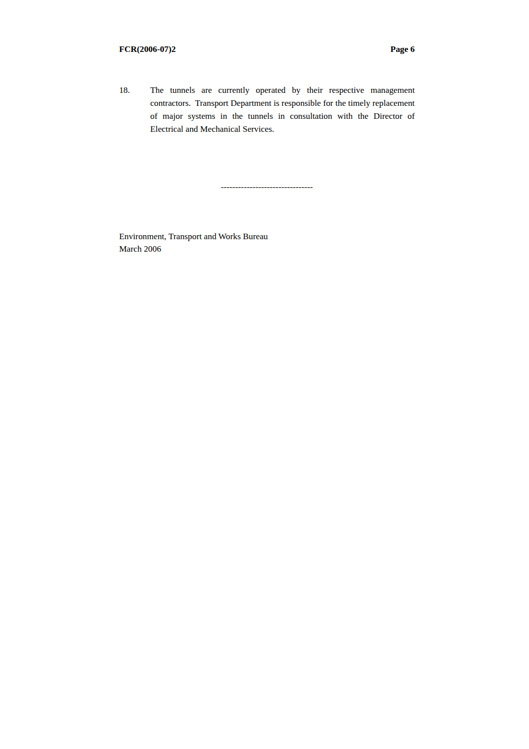FCR(2006-07)2 Page 6
18. The tunnels are currently operated by their respective management contractors. Transport Department is responsible for the timely replacement of major systems in the tunnels in consultation with the Director of Electrical and Mechanical Services.
--------------------------------
Environment, Transport and Works Bureau
March 2006